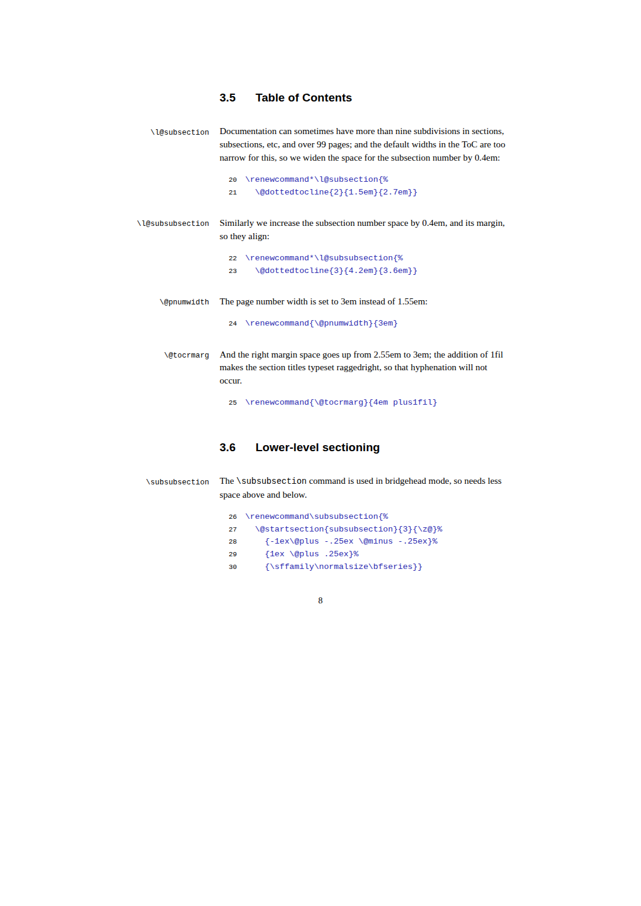3.5 Table of Contents
\l@subsection
Documentation can sometimes have more than nine subdivisions in sections, subsections, etc, and over 99 pages; and the default widths in the ToC are too narrow for this, so we widen the space for the subsection number by 0.4em:
20\renewcommand*\l@subsection{%
21 \@dottedtocline{2}{1.5em}{2.7em}}
\l@subsubsection
Similarly we increase the subsection number space by 0.4em, and its margin, so they align:
22\renewcommand*\l@subsubsection{%
23 \@dottedtocline{3}{4.2em}{3.6em}}
\@pnumwidth
The page number width is set to 3em instead of 1.55em:
24\renewcommand{\@pnumwidth}{3em}
\@tocrmarg
And the right margin space goes up from 2.55em to 3em; the addition of 1fil makes the section titles typeset raggedright, so that hyphenation will not occur.
25\renewcommand{\@tocrmarg}{4em plus1fil}
3.6 Lower-level sectioning
\subsubsection
The \subsubsection command is used in bridgehead mode, so needs less space above and below.
26\renewcommand\subsubsection{%
27 \@startsection{subsubsection}{3}{\z@}%
28 {-1ex\@plus -.25ex \@minus -.25ex}%
29 {1ex \@plus .25ex}%
30 {\sffamily\normalsize\bfseries}}
8